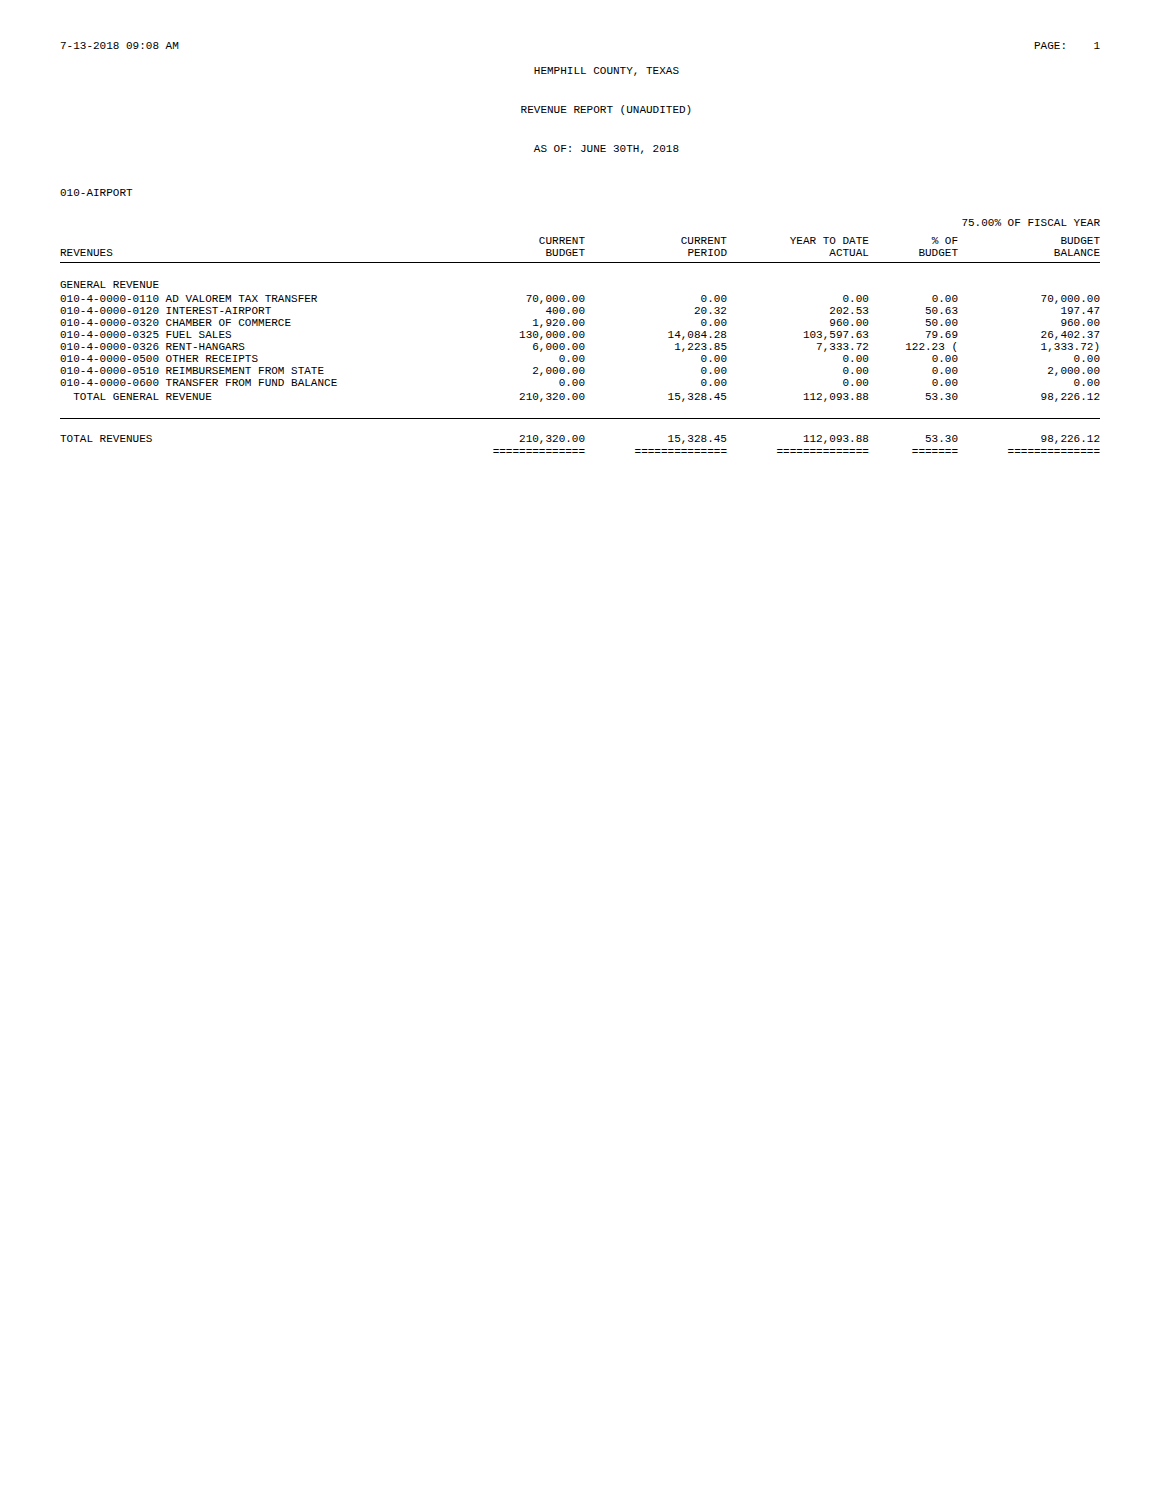7-13-2018 09:08 AM
HEMPHILL COUNTY, TEXAS
REVENUE REPORT (UNAUDITED)
AS OF: JUNE 30TH, 2018
PAGE: 1
010-AIRPORT
75.00% OF FISCAL YEAR
| REVENUES | CURRENT BUDGET | CURRENT PERIOD | YEAR TO DATE ACTUAL | % OF BUDGET | BUDGET BALANCE |
| --- | --- | --- | --- | --- | --- |
| GENERAL REVENUE | | | | | |
| 010-4-0000-0110 AD VALOREM TAX TRANSFER | 70,000.00 | 0.00 | 0.00 | 0.00 | 70,000.00 |
| 010-4-0000-0120 INTEREST-AIRPORT | 400.00 | 20.32 | 202.53 | 50.63 | 197.47 |
| 010-4-0000-0320 CHAMBER OF COMMERCE | 1,920.00 | 0.00 | 960.00 | 50.00 | 960.00 |
| 010-4-0000-0325 FUEL SALES | 130,000.00 | 14,084.28 | 103,597.63 | 79.69 | 26,402.37 |
| 010-4-0000-0326 RENT-HANGARS | 6,000.00 | 1,223.85 | 7,333.72 | 122.23 ( | 1,333.72) |
| 010-4-0000-0500 OTHER RECEIPTS | 0.00 | 0.00 | 0.00 | 0.00 | 0.00 |
| 010-4-0000-0510 REIMBURSEMENT FROM STATE | 2,000.00 | 0.00 | 0.00 | 0.00 | 2,000.00 |
| 010-4-0000-0600 TRANSFER FROM FUND BALANCE | 0.00 | 0.00 | 0.00 | 0.00 | 0.00 |
| TOTAL GENERAL REVENUE | 210,320.00 | 15,328.45 | 112,093.88 | 53.30 | 98,226.12 |
| TOTAL REVENUES | 210,320.00 | 15,328.45 | 112,093.88 | 53.30 | 98,226.12 |
| | ============== | ============== | ============== | ======= | ============== |